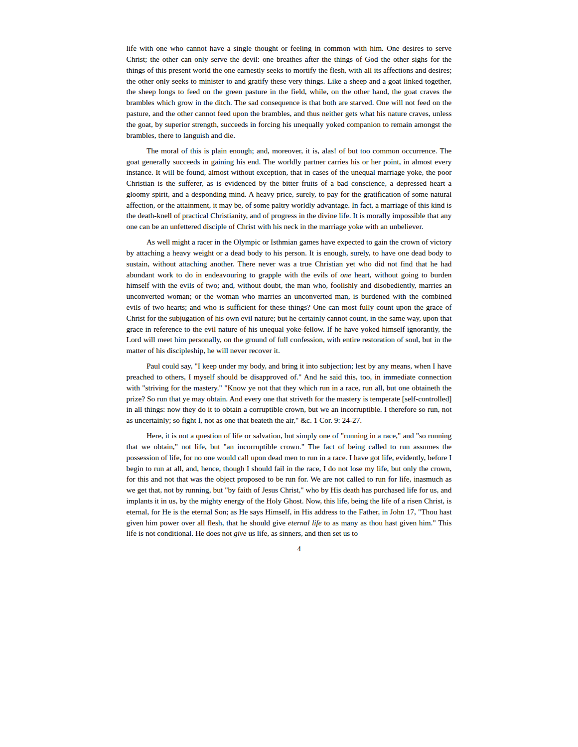life with one who cannot have a single thought or feeling in common with him. One desires to serve Christ; the other can only serve the devil: one breathes after the things of God the other sighs for the things of this present world the one earnestly seeks to mortify the flesh, with all its affections and desires; the other only seeks to minister to and gratify these very things. Like a sheep and a goat linked together, the sheep longs to feed on the green pasture in the field, while, on the other hand, the goat craves the brambles which grow in the ditch. The sad consequence is that both are starved. One will not feed on the pasture, and the other cannot feed upon the brambles, and thus neither gets what his nature craves, unless the goat, by superior strength, succeeds in forcing his unequally yoked companion to remain amongst the brambles, there to languish and die.
The moral of this is plain enough; and, moreover, it is, alas! of but too common occurrence. The goat generally succeeds in gaining his end. The worldly partner carries his or her point, in almost every instance. It will be found, almost without exception, that in cases of the unequal marriage yoke, the poor Christian is the sufferer, as is evidenced by the bitter fruits of a bad conscience, a depressed heart a gloomy spirit, and a desponding mind. A heavy price, surely, to pay for the gratification of some natural affection, or the attainment, it may be, of some paltry worldly advantage. In fact, a marriage of this kind is the death-knell of practical Christianity, and of progress in the divine life. It is morally impossible that any one can be an unfettered disciple of Christ with his neck in the marriage yoke with an unbeliever.
As well might a racer in the Olympic or Isthmian games have expected to gain the crown of victory by attaching a heavy weight or a dead body to his person. It is enough, surely, to have one dead body to sustain, without attaching another. There never was a true Christian yet who did not find that he had abundant work to do in endeavouring to grapple with the evils of one heart, without going to burden himself with the evils of two; and, without doubt, the man who, foolishly and disobediently, marries an unconverted woman; or the woman who marries an unconverted man, is burdened with the combined evils of two hearts; and who is sufficient for these things? One can most fully count upon the grace of Christ for the subjugation of his own evil nature; but he certainly cannot count, in the same way, upon that grace in reference to the evil nature of his unequal yoke-fellow. If he have yoked himself ignorantly, the Lord will meet him personally, on the ground of full confession, with entire restoration of soul, but in the matter of his discipleship, he will never recover it.
Paul could say, "I keep under my body, and bring it into subjection; lest by any means, when I have preached to others, I myself should be disapproved of." And he said this, too, in immediate connection with "striving for the mastery." "Know ye not that they which run in a race, run all, but one obtaineth the prize? So run that ye may obtain. And every one that striveth for the mastery is temperate [self-controlled] in all things: now they do it to obtain a corruptible crown, but we an incorruptible. I therefore so run, not as uncertainly; so fight I, not as one that beateth the air," &c. 1 Cor. 9: 24-27.
Here, it is not a question of life or salvation, but simply one of "running in a race," and "so running that we obtain," not life, but "an incorruptible crown." The fact of being called to run assumes the possession of life, for no one would call upon dead men to run in a race. I have got life, evidently, before I begin to run at all, and, hence, though I should fail in the race, I do not lose my life, but only the crown, for this and not that was the object proposed to be run for. We are not called to run for life, inasmuch as we get that, not by running, but "by faith of Jesus Christ," who by His death has purchased life for us, and implants it in us, by the mighty energy of the Holy Ghost. Now, this life, being the life of a risen Christ, is eternal, for He is the eternal Son; as He says Himself, in His address to the Father, in John 17, "Thou hast given him power over all flesh, that he should give eternal life to as many as thou hast given him." This life is not conditional. He does not give us life, as sinners, and then set us to
4